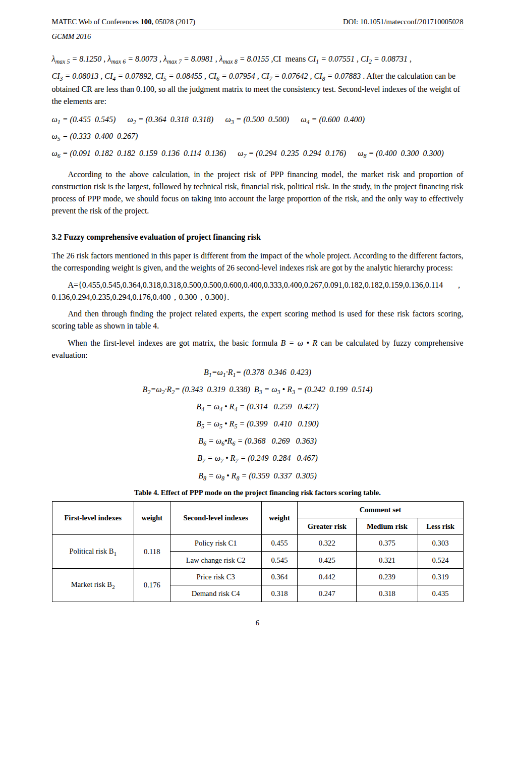MATEC Web of Conferences 100, 05028 (2017)
DOI: 10.1051/matecconf/201710005028
GCMM 2016
λmax 5 = 8.1250 , λmax 6 = 8.0073 , λmax 7 = 8.0981 , λmax 8 = 8.0155 ,CI means CI1 = 0.07551 , CI2 = 0.08731 ,
CI3 = 0.08013 , CI4 = 0.07892, CI5 = 0.08455 , CI6 = 0.07954 , CI7 = 0.07642 , CI8 = 0.07883 . After the calculation can be obtained CR are less than 0.100, so all the judgment matrix to meet the consistency test. Second-level indexes of the weight of the elements are:
ω1 = (0.455 0.545) ω2 = (0.364 0.318 0.318) ω3 = (0.500 0.500) ω4 = (0.600 0.400) ω5 = (0.333 0.400 0.267)
ω6 = (0.091 0.182 0.182 0.159 0.136 0.114 0.136) ω7 = (0.294 0.235 0.294 0.176) ω8 = (0.400 0.300 0.300)
According to the above calculation, in the project risk of PPP financing model, the market risk and proportion of construction risk is the largest, followed by technical risk, financial risk, political risk. In the study, in the project financing risk process of PPP mode, we should focus on taking into account the large proportion of the risk, and the only way to effectively prevent the risk of the project.
3.2 Fuzzy comprehensive evaluation of project financing risk
The 26 risk factors mentioned in this paper is different from the impact of the whole project. According to the different factors, the corresponding weight is given, and the weights of 26 second-level indexes risk are got by the analytic hierarchy process:
A={0.455,0.545,0.364,0.318,0.318,0.500,0.500,0.600,0.400,0.333,0.400,0.267,0.091,0.182,0.182,0.159,0.136,0.114，0.136,0.294,0.235,0.294,0.176,0.400，0.300，0.300}.
And then through finding the project related experts, the expert scoring method is used for these risk factors scoring, scoring table as shown in table 4.
When the first-level indexes are got matrix, the basic formula B = ω • R can be calculated by fuzzy comprehensive evaluation:
B1=ω1·R1= (0.378 0.346 0.423)
B2=ω2·R2= (0.343 0.319 0.338) B3 = ω3 • R3 = (0.242 0.199 0.514)
B4 = ω4 • R4 = (0.314 0.259 0.427)
B5 = ω5 • R5 = (0.399 0.410 0.190)
B6 = ω6•R6 = (0.368 0.269 0.363)
B7 = ω7 • R7 = (0.249 0.284 0.467)
B8 = ω8 • R8 = (0.359 0.337 0.305)
Table 4. Effect of PPP mode on the project financing risk factors scoring table.
| First-level indexes | weight | Second-level indexes | weight | Comment set |
| --- | --- | --- | --- | --- |
| Greater risk | Medium risk | Less risk |
| Political risk B 1 | 0.118 | Policy risk C1 | 0.455 | 0.322 | 0.375 | 0.303 |
| Law change risk C2 | 0.545 | 0.425 | 0.321 | 0.524 |
| Market risk B 2 | 0.176 | Price risk C3 | 0.364 | 0.442 | 0.239 | 0.319 |
| Demand risk C4 | 0.318 | 0.247 | 0.318 | 0.435 |
6